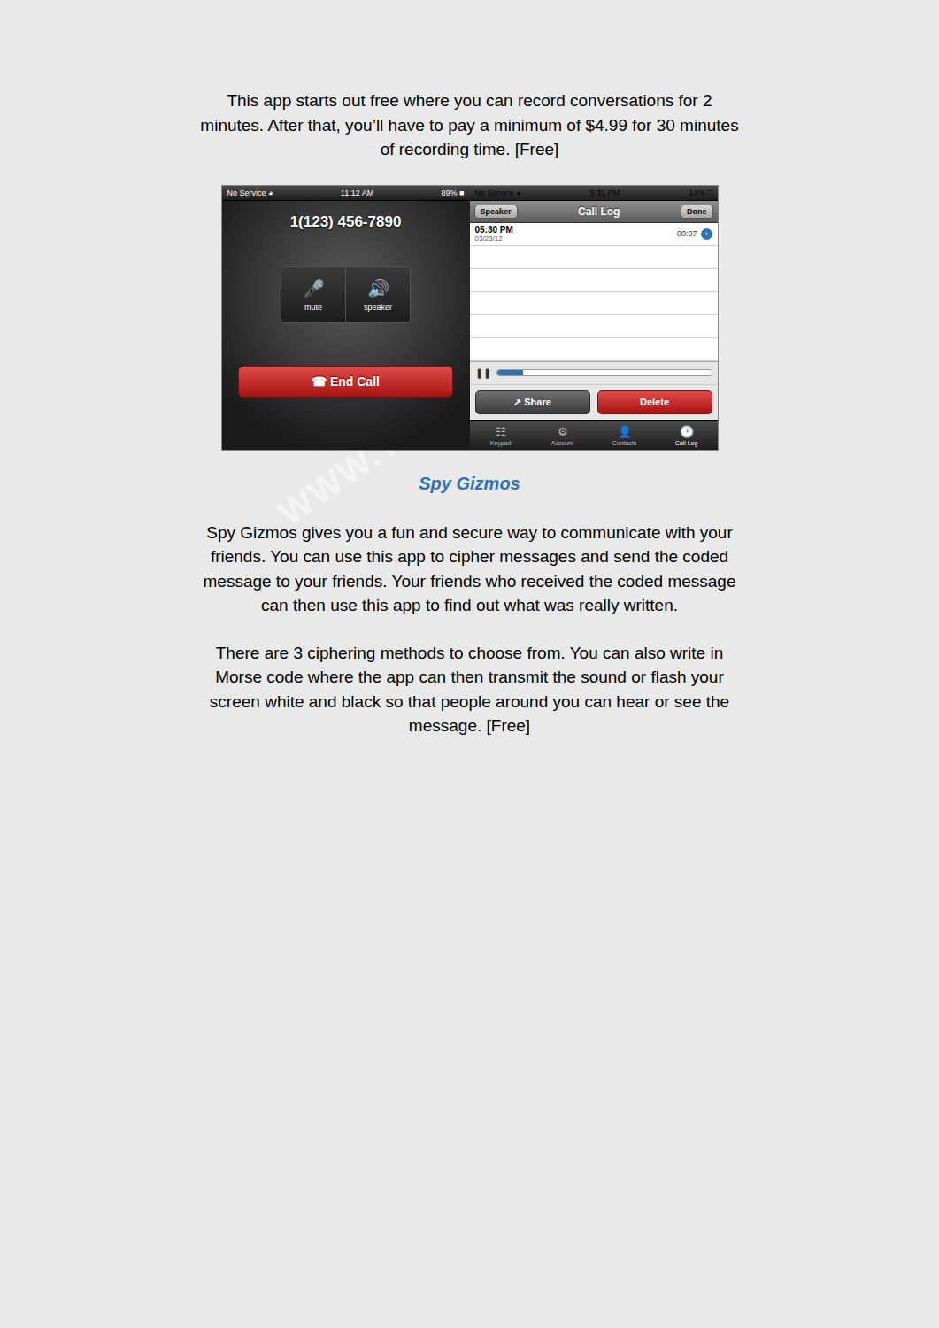WWW.TOPSPYAPPS.NET
This app starts out free where you can record conversations for 2 minutes. After that, you’ll have to pay a minimum of $4.99 for 30 minutes of recording time. [Free]
No Service ◕ 11:12 AM 89% ■
1(123) 456-7890
🎤mute
🔊speaker
☎ End Call
No Service ◕ 5:31 PM 14% □
Speaker Call Log Done
05:30 PM
03/23/12
00:07 ›
❚❚
↗ Share
Delete
☷Keypad
⚙Account
👤Contacts
🕑Call Log
Spy Gizmos
Spy Gizmos gives you a fun and secure way to communicate with your friends. You can use this app to cipher messages and send the coded message to your friends. Your friends who received the coded message can then use this app to find out what was really written.
There are 3 ciphering methods to choose from. You can also write in Morse code where the app can then transmit the sound or flash your screen white and black so that people around you can hear or see the message. [Free]